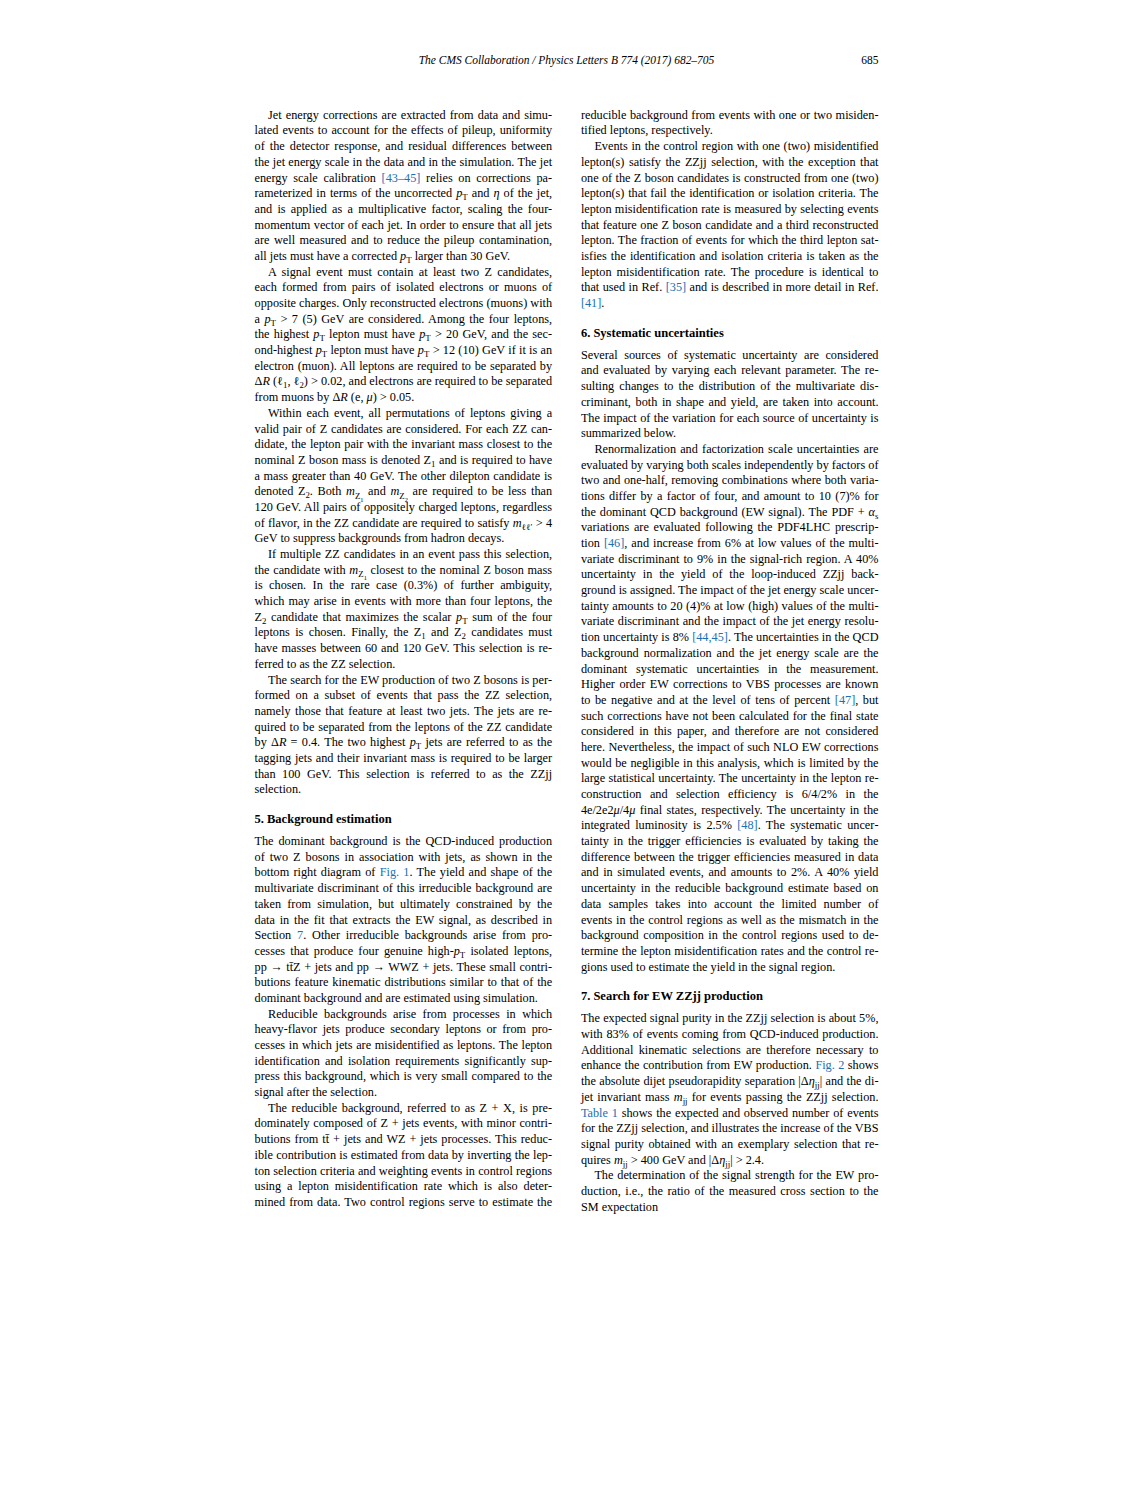The CMS Collaboration / Physics Letters B 774 (2017) 682–705 685
Jet energy corrections are extracted from data and simulated events to account for the effects of pileup, uniformity of the detector response, and residual differences between the jet energy scale in the data and in the simulation. The jet energy scale calibration [43–45] relies on corrections parameterized in terms of the uncorrected pT and η of the jet, and is applied as a multiplicative factor, scaling the four-momentum vector of each jet. In order to ensure that all jets are well measured and to reduce the pileup contamination, all jets must have a corrected pT larger than 30 GeV.
A signal event must contain at least two Z candidates, each formed from pairs of isolated electrons or muons of opposite charges. Only reconstructed electrons (muons) with a pT > 7 (5) GeV are considered. Among the four leptons, the highest pT lepton must have pT > 20 GeV, and the second-highest pT lepton must have pT > 12 (10) GeV if it is an electron (muon). All leptons are required to be separated by ΔR (ℓ1, ℓ2) > 0.02, and electrons are required to be separated from muons by ΔR (e, μ) > 0.05.
Within each event, all permutations of leptons giving a valid pair of Z candidates are considered. For each ZZ candidate, the lepton pair with the invariant mass closest to the nominal Z boson mass is denoted Z1 and is required to have a mass greater than 40 GeV. The other dilepton candidate is denoted Z2. Both mZ1 and mZ2 are required to be less than 120 GeV. All pairs of oppositely charged leptons, regardless of flavor, in the ZZ candidate are required to satisfy mℓℓ′ > 4 GeV to suppress backgrounds from hadron decays.
If multiple ZZ candidates in an event pass this selection, the candidate with mZ1 closest to the nominal Z boson mass is chosen. In the rare case (0.3%) of further ambiguity, which may arise in events with more than four leptons, the Z2 candidate that maximizes the scalar pT sum of the four leptons is chosen. Finally, the Z1 and Z2 candidates must have masses between 60 and 120 GeV. This selection is referred to as the ZZ selection.
The search for the EW production of two Z bosons is performed on a subset of events that pass the ZZ selection, namely those that feature at least two jets. The jets are required to be separated from the leptons of the ZZ candidate by ΔR = 0.4. The two highest pT jets are referred to as the tagging jets and their invariant mass is required to be larger than 100 GeV. This selection is referred to as the ZZjj selection.
5. Background estimation
The dominant background is the QCD-induced production of two Z bosons in association with jets, as shown in the bottom right diagram of Fig. 1. The yield and shape of the multivariate discriminant of this irreducible background are taken from simulation, but ultimately constrained by the data in the fit that extracts the EW signal, as described in Section 7. Other irreducible backgrounds arise from processes that produce four genuine high-pT isolated leptons, pp → tt̄Z + jets and pp → WWZ + jets. These small contributions feature kinematic distributions similar to that of the dominant background and are estimated using simulation.
Reducible backgrounds arise from processes in which heavy-flavor jets produce secondary leptons or from processes in which jets are misidentified as leptons. The lepton identification and isolation requirements significantly suppress this background, which is very small compared to the signal after the selection.
The reducible background, referred to as Z + X, is predominately composed of Z + jets events, with minor contributions from tt̄ + jets and WZ + jets processes. This reducible contribution is estimated from data by inverting the lepton selection criteria and weighting events in control regions using a lepton misidentification rate which is also determined from data. Two control regions serve to estimate the reducible background from events with one or two misidentified leptons, respectively.
Events in the control region with one (two) misidentified lepton(s) satisfy the ZZjj selection, with the exception that one of the Z boson candidates is constructed from one (two) lepton(s) that fail the identification or isolation criteria. The lepton misidentification rate is measured by selecting events that feature one Z boson candidate and a third reconstructed lepton. The fraction of events for which the third lepton satisfies the identification and isolation criteria is taken as the lepton misidentification rate. The procedure is identical to that used in Ref. [35] and is described in more detail in Ref. [41].
6. Systematic uncertainties
Several sources of systematic uncertainty are considered and evaluated by varying each relevant parameter. The resulting changes to the distribution of the multivariate discriminant, both in shape and yield, are taken into account. The impact of the variation for each source of uncertainty is summarized below.
Renormalization and factorization scale uncertainties are evaluated by varying both scales independently by factors of two and one-half, removing combinations where both variations differ by a factor of four, and amount to 10 (7)% for the dominant QCD background (EW signal). The PDF + αs variations are evaluated following the PDF4LHC prescription [46], and increase from 6% at low values of the multivariate discriminant to 9% in the signal-rich region. A 40% uncertainty in the yield of the loop-induced ZZjj background is assigned. The impact of the jet energy scale uncertainty amounts to 20 (4)% at low (high) values of the multivariate discriminant and the impact of the jet energy resolution uncertainty is 8% [44,45]. The uncertainties in the QCD background normalization and the jet energy scale are the dominant systematic uncertainties in the measurement. Higher order EW corrections to VBS processes are known to be negative and at the level of tens of percent [47], but such corrections have not been calculated for the final state considered in this paper, and therefore are not considered here. Nevertheless, the impact of such NLO EW corrections would be negligible in this analysis, which is limited by the large statistical uncertainty. The uncertainty in the lepton reconstruction and selection efficiency is 6/4/2% in the 4e/2e2μ/4μ final states, respectively. The uncertainty in the integrated luminosity is 2.5% [48]. The systematic uncertainty in the trigger efficiencies is evaluated by taking the difference between the trigger efficiencies measured in data and in simulated events, and amounts to 2%. A 40% yield uncertainty in the reducible background estimate based on data samples takes into account the limited number of events in the control regions as well as the mismatch in the background composition in the control regions used to determine the lepton misidentification rates and the control regions used to estimate the yield in the signal region.
7. Search for EW ZZjj production
The expected signal purity in the ZZjj selection is about 5%, with 83% of events coming from QCD-induced production. Additional kinematic selections are therefore necessary to enhance the contribution from EW production. Fig. 2 shows the absolute dijet pseudorapidity separation |Δηjj| and the dijet invariant mass mjj for events passing the ZZjj selection. Table 1 shows the expected and observed number of events for the ZZjj selection, and illustrates the increase of the VBS signal purity obtained with an exemplary selection that requires mjj > 400 GeV and |Δηjj| > 2.4.
The determination of the signal strength for the EW production, i.e., the ratio of the measured cross section to the SM expectation